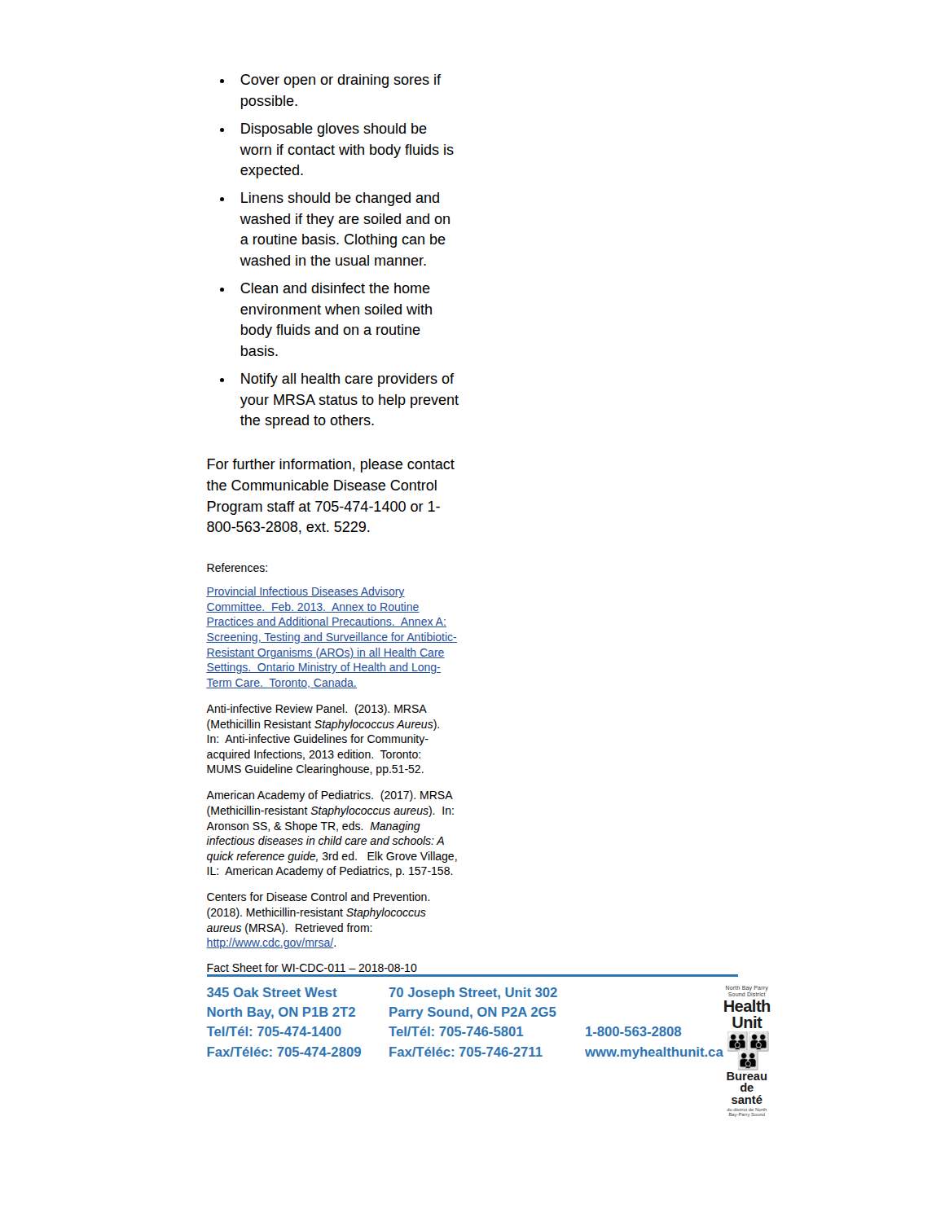Cover open or draining sores if possible.
Disposable gloves should be worn if contact with body fluids is expected.
Linens should be changed and washed if they are soiled and on a routine basis. Clothing can be washed in the usual manner.
Clean and disinfect the home environment when soiled with body fluids and on a routine basis.
Notify all health care providers of your MRSA status to help prevent the spread to others.
For further information, please contact the Communicable Disease Control Program staff at 705-474-1400 or 1-800-563-2808, ext. 5229.
References:
Provincial Infectious Diseases Advisory Committee. Feb. 2013. Annex to Routine Practices and Additional Precautions. Annex A: Screening, Testing and Surveillance for Antibiotic-Resistant Organisms (AROs) in all Health Care Settings. Ontario Ministry of Health and Long-Term Care. Toronto, Canada.
Anti-infective Review Panel. (2013). MRSA (Methicillin Resistant Staphylococcus Aureus). In: Anti-infective Guidelines for Community-acquired Infections, 2013 edition. Toronto: MUMS Guideline Clearinghouse, pp.51-52.
American Academy of Pediatrics. (2017). MRSA (Methicillin-resistant Staphylococcus aureus). In: Aronson SS, & Shope TR, eds. Managing infectious diseases in child care and schools: A quick reference guide, 3rd ed. Elk Grove Village, IL: American Academy of Pediatrics, p. 157-158.
Centers for Disease Control and Prevention. (2018). Methicillin-resistant Staphylococcus aureus (MRSA). Retrieved from: http://www.cdc.gov/mrsa/.
Fact Sheet for WI-CDC-011 – 2018-08-10
345 Oak Street West
North Bay, ON P1B 2T2
Tel/Tél: 705-474-1400
Fax/Téléc: 705-474-2809
70 Joseph Street, Unit 302
Parry Sound, ON P2A 2G5
Tel/Tél: 705-746-5801
Fax/Téléc: 705-746-2711
1-800-563-2808
www.myhealthunit.ca
North Bay Parry Sound District
Health Unit
👪👪👪
Bureau de santé
du district de North Bay-Parry Sound